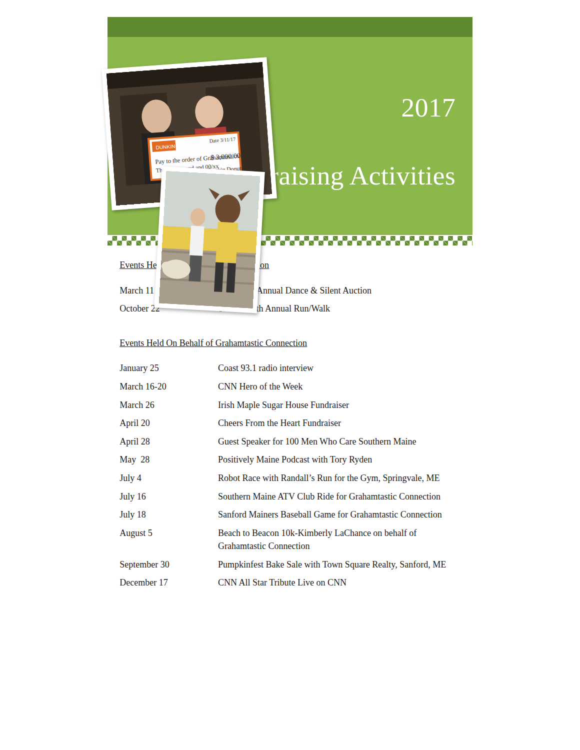2017 Fundraising Activities
Events Held by Grahamtastic Connection
| March 11 | The Ninth Annual Dance & Silent Auction |
| October 22 | The Seventh Annual Run/Walk |
Events Held On Behalf of Grahamtastic Connection
| January 25 | Coast 93.1 radio interview |
| March 16-20 | CNN Hero of the Week |
| March 26 | Irish Maple Sugar House Fundraiser |
| April 20 | Cheers From the Heart Fundraiser |
| April 28 | Guest Speaker for 100 Men Who Care Southern Maine |
| May 28 | Positively Maine Podcast with Tory Ryden |
| July 4 | Robot Race with Randall’s Run for the Gym, Springvale, ME |
| July 16 | Southern Maine ATV Club Ride for Grahamtastic Connection |
| July 18 | Sanford Mainers Baseball Game for Grahamtastic Connection |
| August 5 | Beach to Beacon 10k-Kimberly LaChance on behalf of Grahamtastic Connection |
| September 30 | Pumpkinfest Bake Sale with Town Square Realty, Sanford, ME |
| December 17 | CNN All Star Tribute Live on CNN |